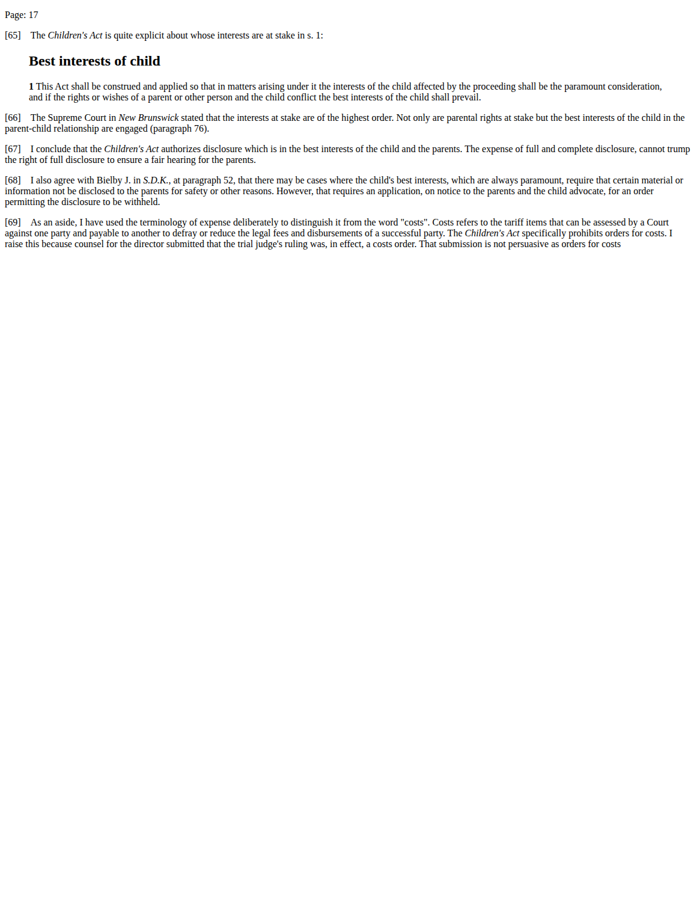Page: 17
[65] The Children's Act is quite explicit about whose interests are at stake in s. 1:
Best interests of child
1 This Act shall be construed and applied so that in matters arising under it the interests of the child affected by the proceeding shall be the paramount consideration, and if the rights or wishes of a parent or other person and the child conflict the best interests of the child shall prevail.
[66] The Supreme Court in New Brunswick stated that the interests at stake are of the highest order. Not only are parental rights at stake but the best interests of the child in the parent-child relationship are engaged (paragraph 76).
[67] I conclude that the Children's Act authorizes disclosure which is in the best interests of the child and the parents. The expense of full and complete disclosure, cannot trump the right of full disclosure to ensure a fair hearing for the parents.
[68] I also agree with Bielby J. in S.D.K., at paragraph 52, that there may be cases where the child's best interests, which are always paramount, require that certain material or information not be disclosed to the parents for safety or other reasons. However, that requires an application, on notice to the parents and the child advocate, for an order permitting the disclosure to be withheld.
[69] As an aside, I have used the terminology of expense deliberately to distinguish it from the word "costs". Costs refers to the tariff items that can be assessed by a Court against one party and payable to another to defray or reduce the legal fees and disbursements of a successful party. The Children's Act specifically prohibits orders for costs. I raise this because counsel for the director submitted that the trial judge's ruling was, in effect, a costs order. That submission is not persuasive as orders for costs